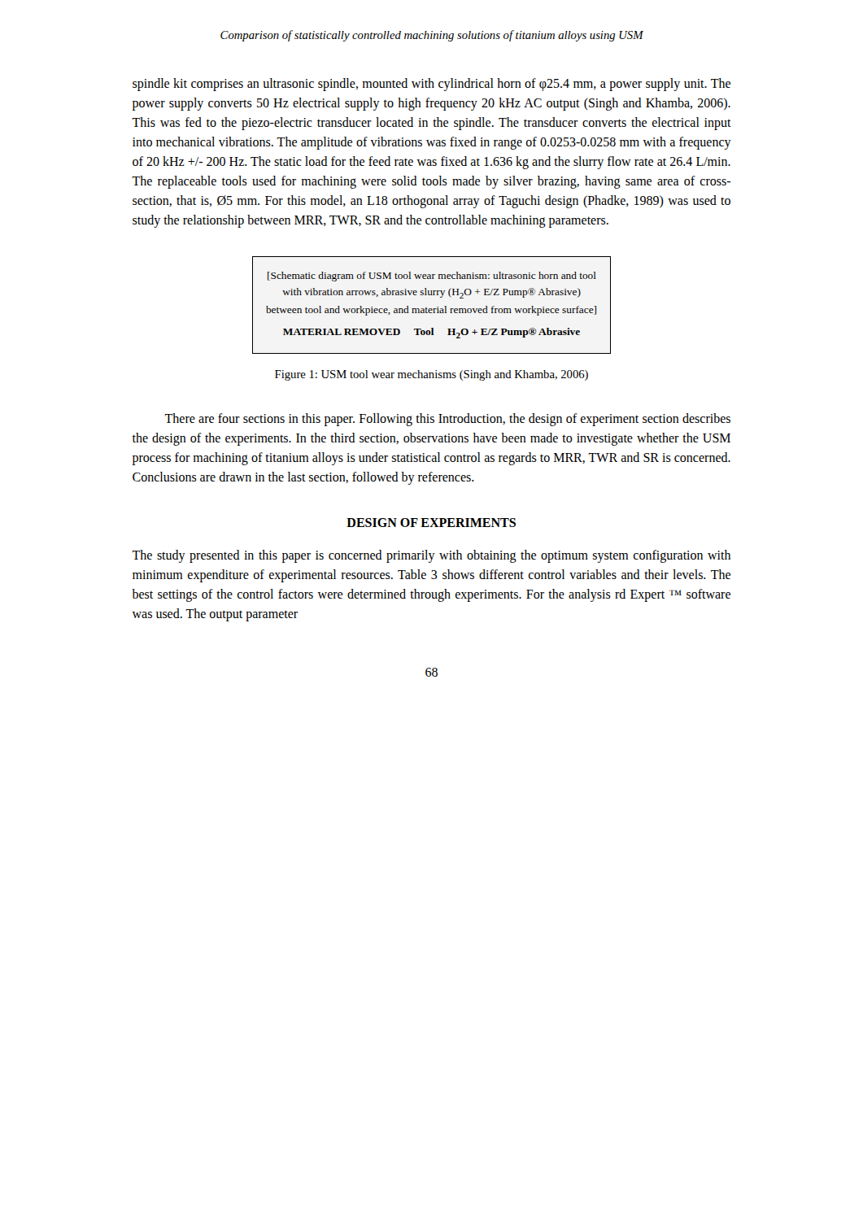Comparison of statistically controlled machining solutions of titanium alloys using USM
spindle kit comprises an ultrasonic spindle, mounted with cylindrical horn of φ25.4 mm, a power supply unit. The power supply converts 50 Hz electrical supply to high frequency 20 kHz AC output (Singh and Khamba, 2006). This was fed to the piezo-electric transducer located in the spindle. The transducer converts the electrical input into mechanical vibrations. The amplitude of vibrations was fixed in range of 0.0253-0.0258 mm with a frequency of 20 kHz +/- 200 Hz. The static load for the feed rate was fixed at 1.636 kg and the slurry flow rate at 26.4 L/min. The replaceable tools used for machining were solid tools made by silver brazing, having same area of cross-section, that is, Ø5 mm. For this model, an L18 orthogonal array of Taguchi design (Phadke, 1989) was used to study the relationship between MRR, TWR, SR and the controllable machining parameters.
[Schematic diagram of USM tool wear mechanism: ultrasonic horn and tool with vibration arrows, abrasive slurry (H2O + E/Z Pump® Abrasive) between tool and workpiece, and material removed from workpiece surface]
MATERIAL REMOVED Tool H2O + E/Z Pump® Abrasive
Figure 1: USM tool wear mechanisms (Singh and Khamba, 2006)
There are four sections in this paper. Following this Introduction, the design of experiment section describes the design of the experiments. In the third section, observations have been made to investigate whether the USM process for machining of titanium alloys is under statistical control as regards to MRR, TWR and SR is concerned. Conclusions are drawn in the last section, followed by references.
Design of Experiments
The study presented in this paper is concerned primarily with obtaining the optimum system configuration with minimum expenditure of experimental resources. Table 3 shows different control variables and their levels. The best settings of the control factors were determined through experiments. For the analysis rd Expert ™ software was used. The output parameter
68